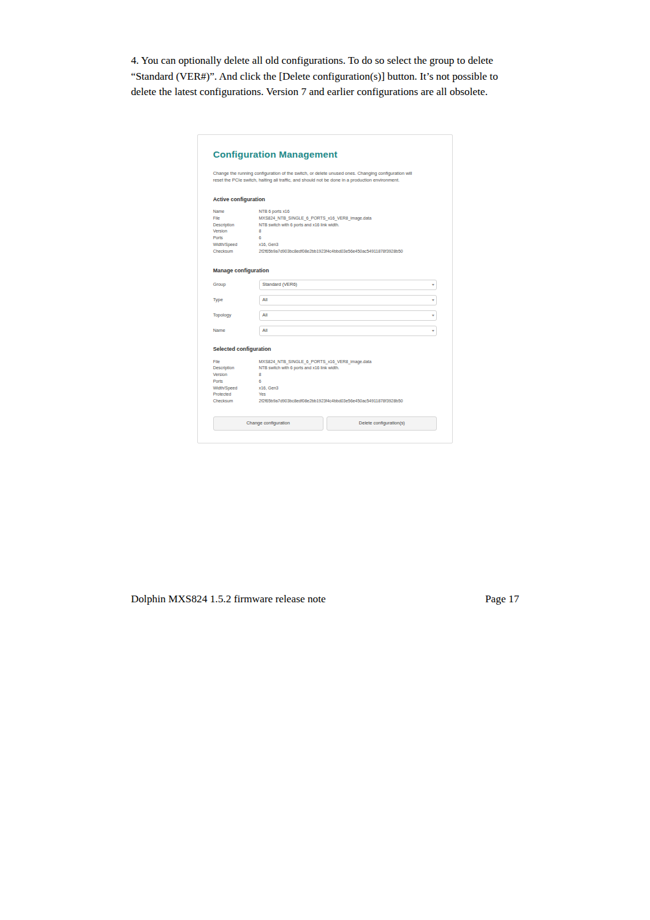4. You can optionally delete all old configurations. To do so select the group to delete “Standard (VER#)”. And click the [Delete configuration(s)] button. It’s not possible to delete the latest configurations. Version 7 and earlier configurations are all obsolete.
Configuration Management
Change the running configuration of the switch, or delete unused ones. Changing configuration will reset the PCIe switch, halting all traffic, and should not be done in a production environment.
Active configuration
| Name | NTB 6 ports x16 |
| File | MXS824_NTB_SINGLE_6_PORTS_x16_VER8_image.data |
| Description | NTB switch with 6 ports and x16 link width. |
| Version | 8 |
| Ports | 6 |
| Width/Speed | x16, Gen3 |
| Checksum | 2f2f65b9a7d903bc8edf08e2bb1923f4c4bbd03e56e450ac54911878f3928b50 |
Manage configuration
Group
Standard (VER6)▾
Type
All▾
Topology
All▾
Name
All▾
Selected configuration
| File | MXS824_NTB_SINGLE_6_PORTS_x16_VER8_image.data |
| Description | NTB switch with 6 ports and x16 link width. |
| Version | 8 |
| Ports | 6 |
| Width/Speed | x16, Gen3 |
| Protected | Yes |
| Checksum | 2f2f65b9a7d903bc8edf08e2bb1923f4c4bbd03e56e450ac54911878f3928b50 |
Change configuration
Delete configuration(s)
Dolphin MXS824 1.5.2 firmware release note
Page 17